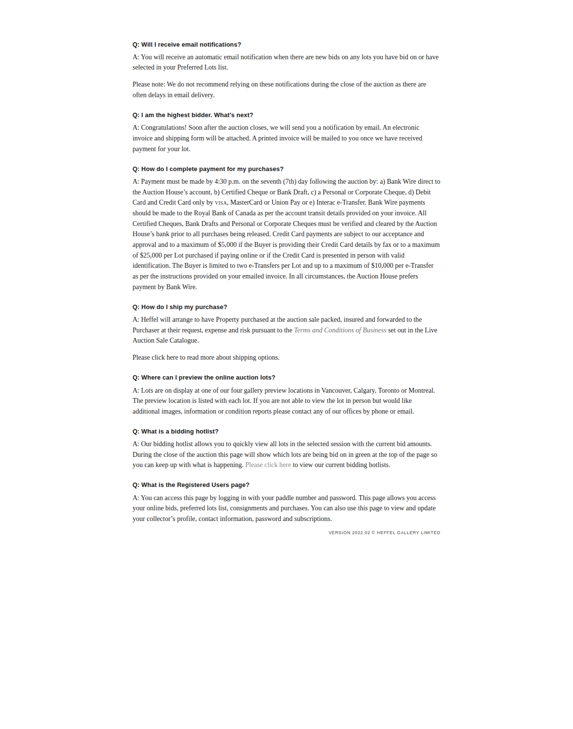Q: Will I receive email notifications?
A: You will receive an automatic email notification when there are new bids on any lots you have bid on or have selected in your Preferred Lots list.
Please note: We do not recommend relying on these notifications during the close of the auction as there are often delays in email delivery.
Q: I am the highest bidder. What’s next?
A: Congratulations! Soon after the auction closes, we will send you a notification by email. An electronic invoice and shipping form will be attached. A printed invoice will be mailed to you once we have received payment for your lot.
Q: How do I complete payment for my purchases?
A: Payment must be made by 4:30 p.m. on the seventh (7th) day following the auction by: a) Bank Wire direct to the Auction House’s account, b) Certified Cheque or Bank Draft, c) a Personal or Corporate Cheque, d) Debit Card and Credit Card only by visa, MasterCard or Union Pay or e) Interac e-Transfer. Bank Wire payments should be made to the Royal Bank of Canada as per the account transit details provided on your invoice. All Certified Cheques, Bank Drafts and Personal or Corporate Cheques must be verified and cleared by the Auction House’s bank prior to all purchases being released. Credit Card payments are subject to our acceptance and approval and to a maximum of $5,000 if the Buyer is providing their Credit Card details by fax or to a maximum of $25,000 per Lot purchased if paying online or if the Credit Card is presented in person with valid identification. The Buyer is limited to two e-Transfers per Lot and up to a maximum of $10,000 per e-Transfer as per the instructions provided on your emailed invoice. In all circumstances, the Auction House prefers payment by Bank Wire.
Q: How do I ship my purchase?
A: Heffel will arrange to have Property purchased at the auction sale packed, insured and forwarded to the Purchaser at their request, expense and risk pursuant to the Terms and Conditions of Business set out in the Live Auction Sale Catalogue.
Please click here to read more about shipping options.
Q: Where can I preview the online auction lots?
A: Lots are on display at one of our four gallery preview locations in Vancouver, Calgary, Toronto or Montreal. The preview location is listed with each lot. If you are not able to view the lot in person but would like additional images, information or condition reports please contact any of our offices by phone or email.
Q: What is a bidding hotlist?
A: Our bidding hotlist allows you to quickly view all lots in the selected session with the current bid amounts. During the close of the auction this page will show which lots are being bid on in green at the top of the page so you can keep up with what is happening. Please click here to view our current bidding hotlists.
Q: What is the Registered Users page?
A: You can access this page by logging in with your paddle number and password. This page allows you access your online bids, preferred lots list, consignments and purchases. You can also use this page to view and update your collector’s profile, contact information, password and subscriptions.
Version 2022.02 © Heffel Gallery Limited